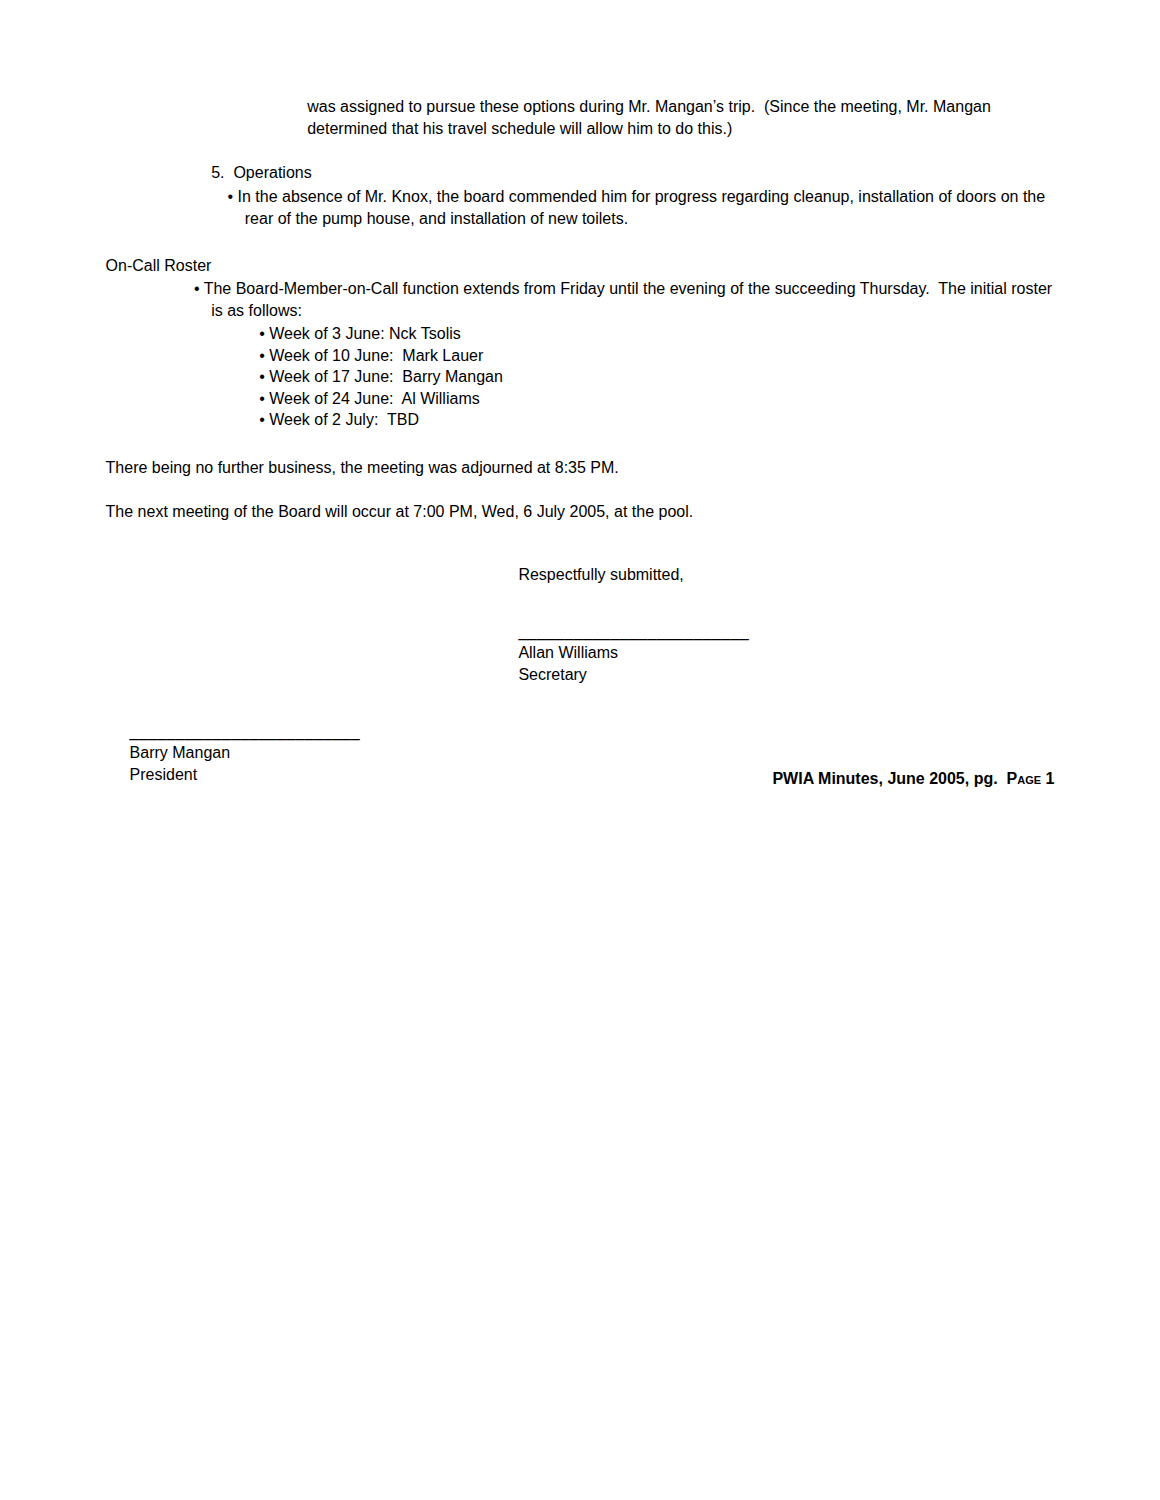was assigned to pursue these options during Mr. Mangan’s trip. (Since the meeting, Mr. Mangan determined that his travel schedule will allow him to do this.)
5. Operations
• In the absence of Mr. Knox, the board commended him for progress regarding cleanup, installation of doors on the rear of the pump house, and installation of new toilets.
On-Call Roster
• The Board-Member-on-Call function extends from Friday until the evening of the succeeding Thursday. The initial roster is as follows:
• Week of 3 June: Nck Tsolis
• Week of 10 June: Mark Lauer
• Week of 17 June: Barry Mangan
• Week of 24 June: Al Williams
• Week of 2 July: TBD
There being no further business, the meeting was adjourned at 8:35 PM.
The next meeting of the Board will occur at 7:00 PM, Wed, 6 July 2005, at the pool.
Respectfully submitted,
_________________________
Allan Williams
Secretary
_________________________
Barry Mangan
President
PWIA Minutes, June 2005, pg. Page 1